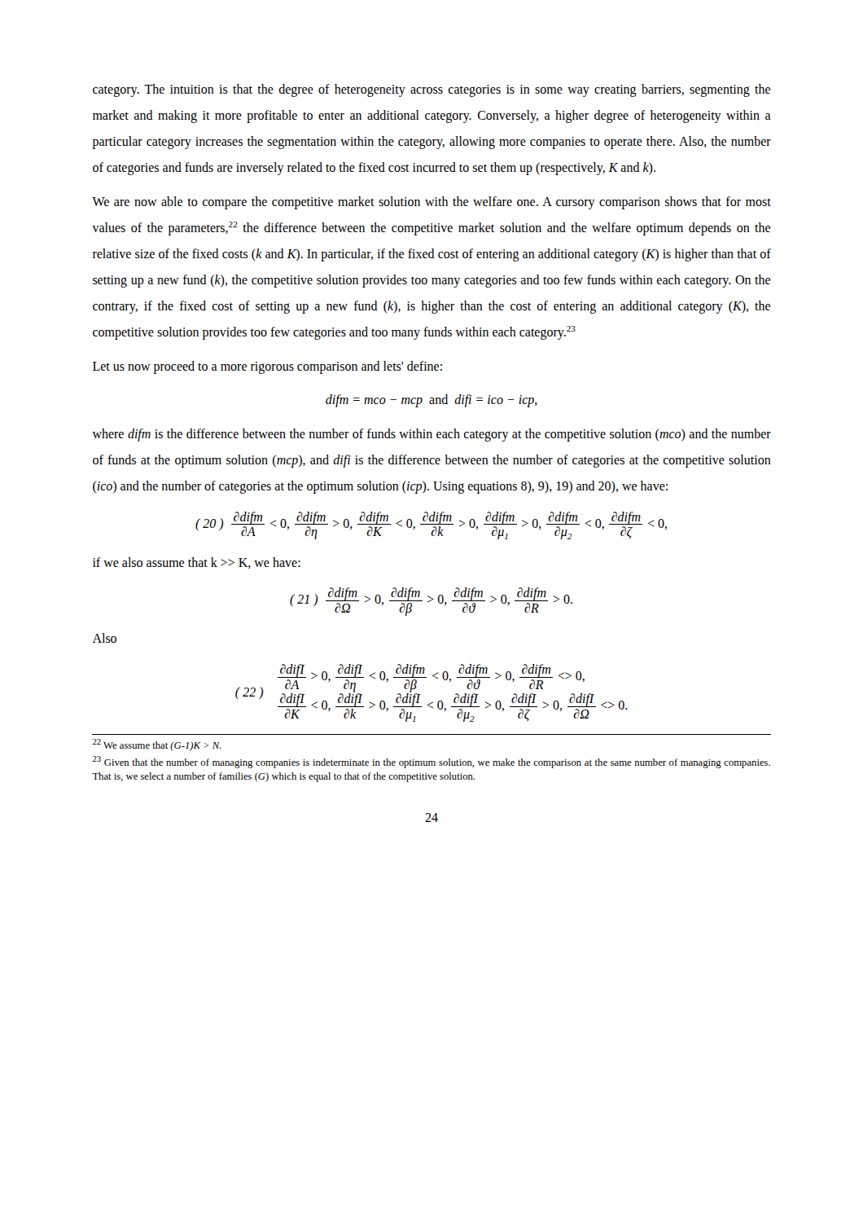category. The intuition is that the degree of heterogeneity across categories is in some way creating barriers, segmenting the market and making it more profitable to enter an additional category. Conversely, a higher degree of heterogeneity within a particular category increases the segmentation within the category, allowing more companies to operate there. Also, the number of categories and funds are inversely related to the fixed cost incurred to set them up (respectively, K and k).
We are now able to compare the competitive market solution with the welfare one. A cursory comparison shows that for most values of the parameters,22 the difference between the competitive market solution and the welfare optimum depends on the relative size of the fixed costs (k and K). In particular, if the fixed cost of entering an additional category (K) is higher than that of setting up a new fund (k), the competitive solution provides too many categories and too few funds within each category. On the contrary, if the fixed cost of setting up a new fund (k), is higher than the cost of entering an additional category (K), the competitive solution provides too few categories and too many funds within each category.23
Let us now proceed to a more rigorous comparison and lets' define:
difm = mco − mcp and difi = ico − icp,
where difm is the difference between the number of funds within each category at the competitive solution (mco) and the number of funds at the optimum solution (mcp), and difi is the difference between the number of categories at the competitive solution (ico) and the number of categories at the optimum solution (icp). Using equations 8), 9), 19) and 20), we have:
( 20 ) ∂difm∂A < 0, ∂difm∂η > 0, ∂difm∂K < 0, ∂difm∂k > 0, ∂difm∂μ1 > 0, ∂difm∂μ2 < 0, ∂difm∂ζ < 0,
if we also assume that k >> K, we have:
( 21 ) ∂difm∂Ω > 0, ∂difm∂β > 0, ∂difm∂ϑ > 0, ∂difm∂R > 0.
Also
( 22 )
∂difI∂A > 0, ∂difI∂η < 0, ∂difm∂β < 0, ∂difm∂ϑ > 0, ∂difm∂R <> 0,
∂difI∂K < 0, ∂difI∂k > 0, ∂difI∂μ1 < 0, ∂difI∂μ2 > 0, ∂difI∂ζ > 0, ∂difI∂Ω <> 0.
22 We assume that (G-1)K > N.
23 Given that the number of managing companies is indeterminate in the optimum solution, we make the comparison at the same number of managing companies. That is, we select a number of families (G) which is equal to that of the competitive solution.
24